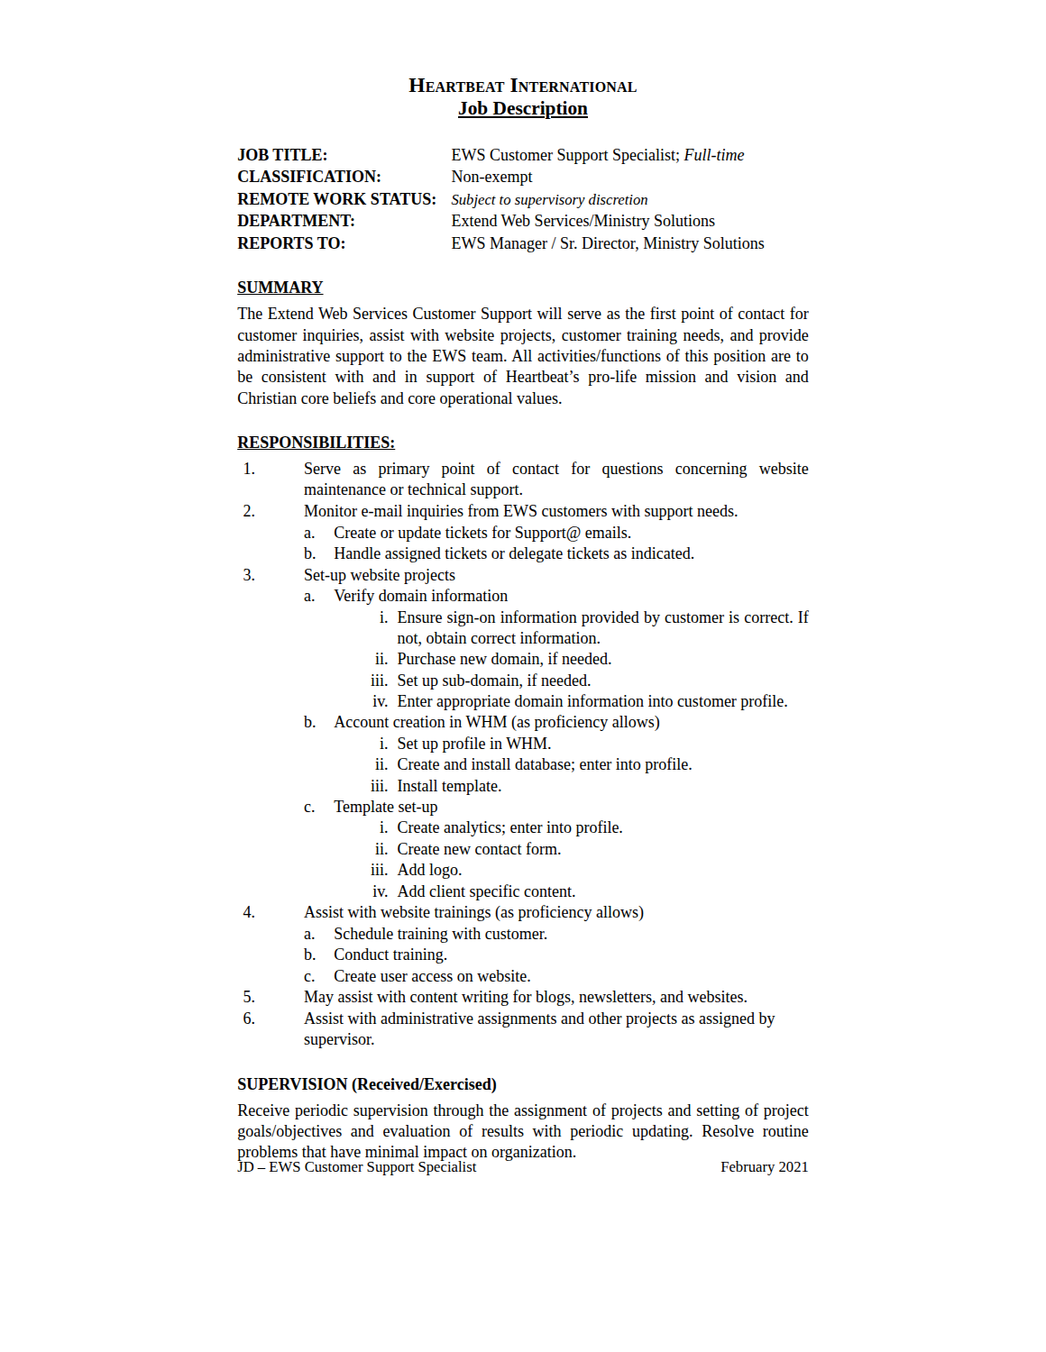Heartbeat International
Job Description
| JOB TITLE: | EWS Customer Support Specialist; Full-time |
| CLASSIFICATION: | Non-exempt |
| REMOTE WORK STATUS: | Subject to supervisory discretion |
| DEPARTMENT: | Extend Web Services/Ministry Solutions |
| REPORTS TO: | EWS Manager / Sr. Director, Ministry Solutions |
SUMMARY
The Extend Web Services Customer Support will serve as the first point of contact for customer inquiries, assist with website projects, customer training needs, and provide administrative support to the EWS team. All activities/functions of this position are to be consistent with and in support of Heartbeat’s pro-life mission and vision and Christian core beliefs and core operational values.
RESPONSIBILITIES:
Serve as primary point of contact for questions concerning website maintenance or technical support.
Monitor e-mail inquiries from EWS customers with support needs.
Create or update tickets for Support@ emails.
Handle assigned tickets or delegate tickets as indicated.
Set-up website projects
Verify domain information
Ensure sign-on information provided by customer is correct. If not, obtain correct information.
Purchase new domain, if needed.
Set up sub-domain, if needed.
Enter appropriate domain information into customer profile.
Account creation in WHM (as proficiency allows)
Set up profile in WHM.
Create and install database; enter into profile.
Install template.
Template set-up
Create analytics; enter into profile.
Create new contact form.
Add logo.
Add client specific content.
Assist with website trainings (as proficiency allows)
Schedule training with customer.
Conduct training.
Create user access on website.
May assist with content writing for blogs, newsletters, and websites.
Assist with administrative assignments and other projects as assigned by supervisor.
SUPERVISION (Received/Exercised)
Receive periodic supervision through the assignment of projects and setting of project goals/objectives and evaluation of results with periodic updating. Resolve routine problems that have minimal impact on organization.
JD – EWS Customer Support Specialist February 2021